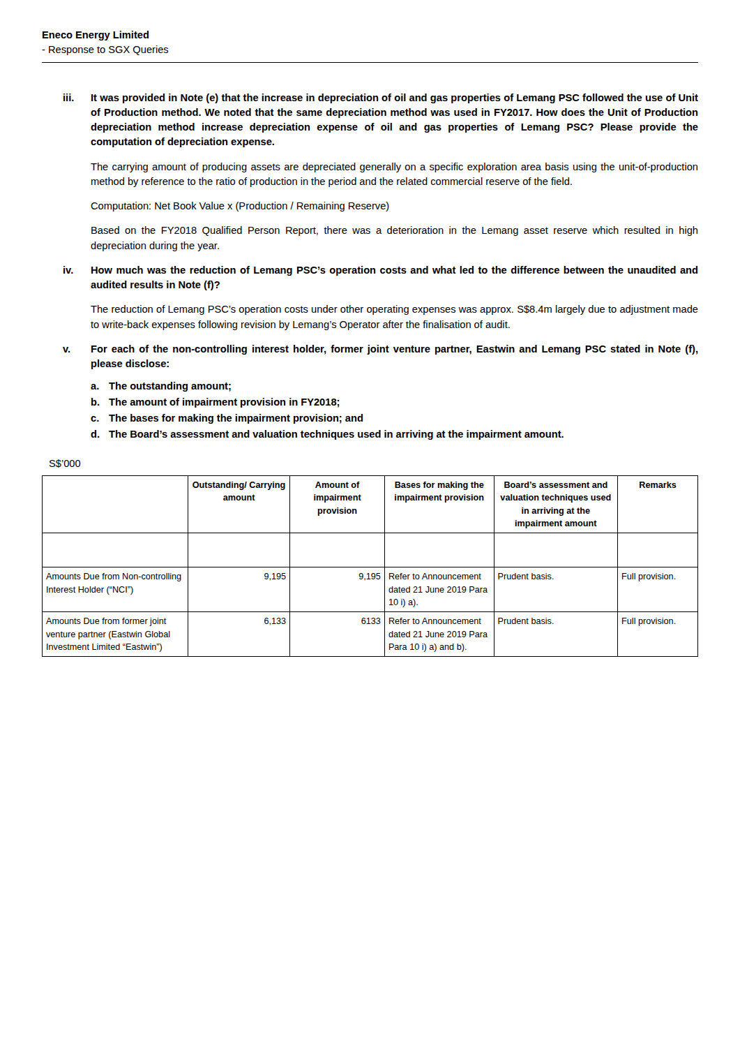Eneco Energy Limited
- Response to SGX Queries
iii.
It was provided in Note (e) that the increase in depreciation of oil and gas properties of Lemang PSC followed the use of Unit of Production method. We noted that the same depreciation method was used in FY2017. How does the Unit of Production depreciation method increase depreciation expense of oil and gas properties of Lemang PSC? Please provide the computation of depreciation expense.
The carrying amount of producing assets are depreciated generally on a specific exploration area basis using the unit-of-production method by reference to the ratio of production in the period and the related commercial reserve of the field.
Computation: Net Book Value x (Production / Remaining Reserve)
Based on the FY2018 Qualified Person Report, there was a deterioration in the Lemang asset reserve which resulted in high depreciation during the year.
iv.
How much was the reduction of Lemang PSC’s operation costs and what led to the difference between the unaudited and audited results in Note (f)?
The reduction of Lemang PSC’s operation costs under other operating expenses was approx. S$8.4m largely due to adjustment made to write-back expenses following revision by Lemang’s Operator after the finalisation of audit.
v.
For each of the non-controlling interest holder, former joint venture partner, Eastwin and Lemang PSC stated in Note (f), please disclose:
a. The outstanding amount;
b. The amount of impairment provision in FY2018;
c. The bases for making the impairment provision; and
d. The Board’s assessment and valuation techniques used in arriving at the impairment amount.
S$’000
| | Outstanding/ Carrying amount | Amount of impairment provision | Bases for making the impairment provision | Board’s assessment and valuation techniques used in arriving at the impairment amount | Remarks |
| --- | --- | --- | --- | --- | --- |
| Amounts Due from Non-controlling Interest Holder (“NCI”) | 9,195 | 9,195 | Refer to Announcement dated 21 June 2019 Para 10 i) a). | Prudent basis. | Full provision. |
| Amounts Due from former joint venture partner (Eastwin Global Investment Limited “Eastwin”) | 6,133 | 6133 | Refer to Announcement dated 21 June 2019 Para Para 10 i) a) and b). | Prudent basis. | Full provision. |